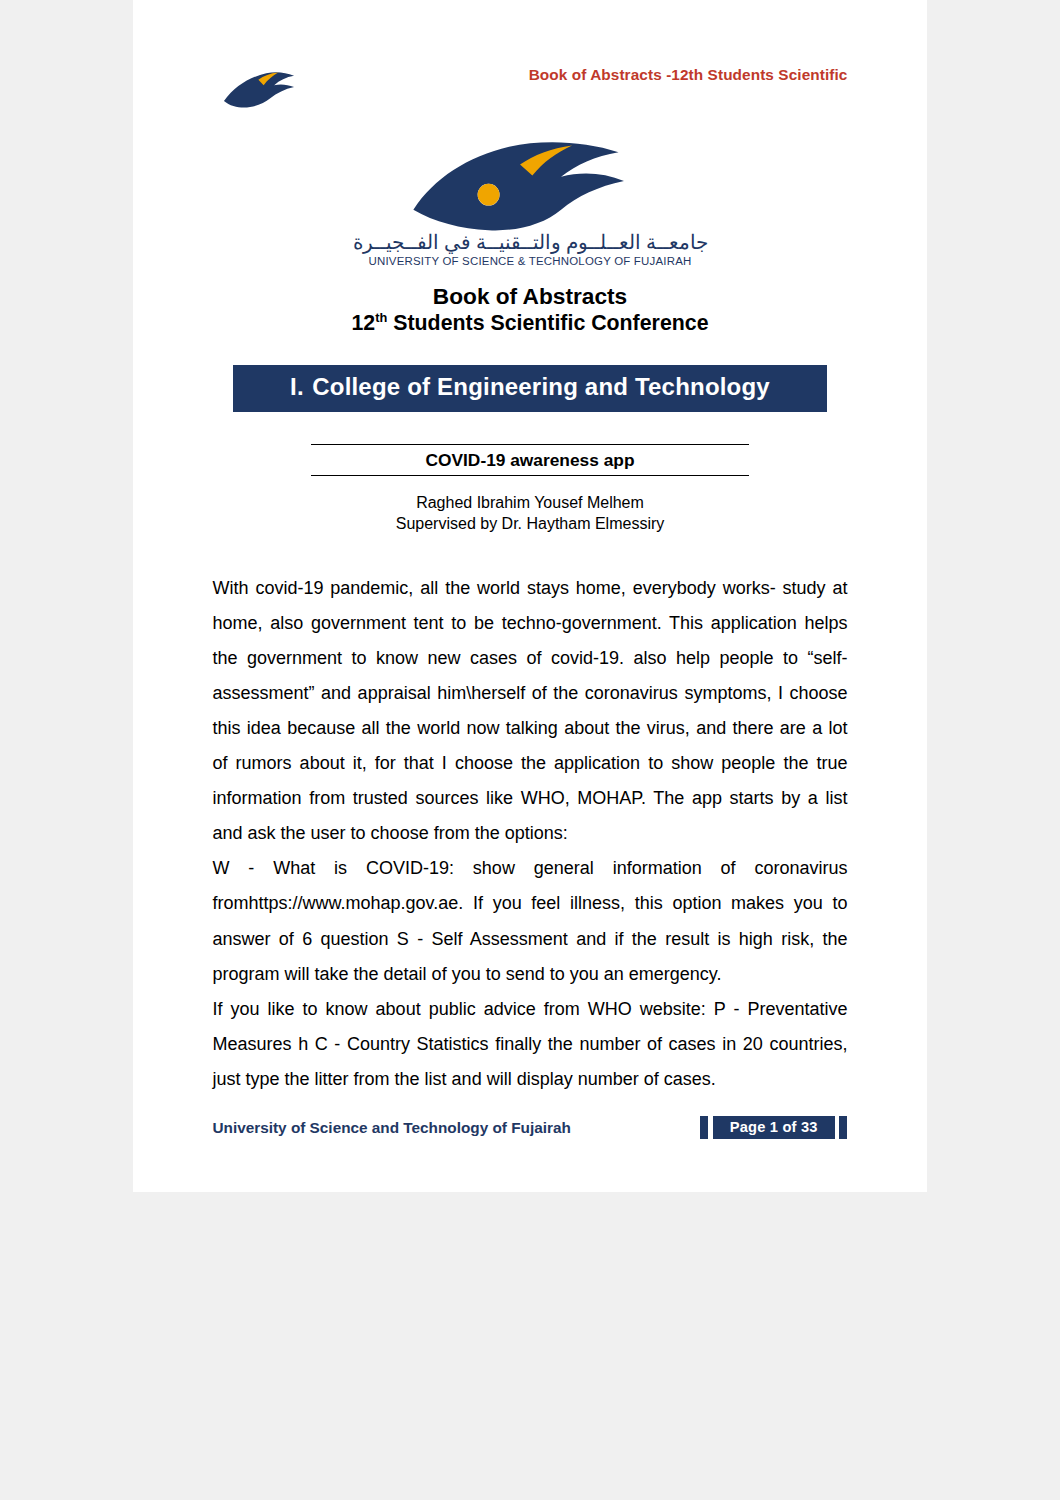Book of Abstracts -12th Students Scientific
جامعــة العــلــوم والتــقنيــة في الفــجيــرة
UNIVERSITY OF SCIENCE & TECHNOLOGY OF FUJAIRAH
Book of Abstracts 12th Students Scientific Conference
I. College of Engineering and Technology
COVID-19 awareness app
Raghed Ibrahim Yousef Melhem
Supervised by Dr. Haytham Elmessiry
With covid-19 pandemic, all the world stays home, everybody works- study at home, also government tent to be techno-government. This application helps the government to know new cases of covid-19. also help people to “self-assessment” and appraisal him\herself of the coronavirus symptoms, I choose this idea because all the world now talking about the virus, and there are a lot of rumors about it, for that I choose the application to show people the true information from trusted sources like WHO, MOHAP. The app starts by a list and ask the user to choose from the options:
W - What is COVID-19: show general information of coronavirus fromhttps://www.mohap.gov.ae. If you feel illness, this option makes you to answer of 6 question S - Self Assessment and if the result is high risk, the program will take the detail of you to send to you an emergency.
If you like to know about public advice from WHO website: P - Preventative Measures h C - Country Statistics finally the number of cases in 20 countries, just type the litter from the list and will display number of cases.
University of Science and Technology of Fujairah
Page 1 of 33